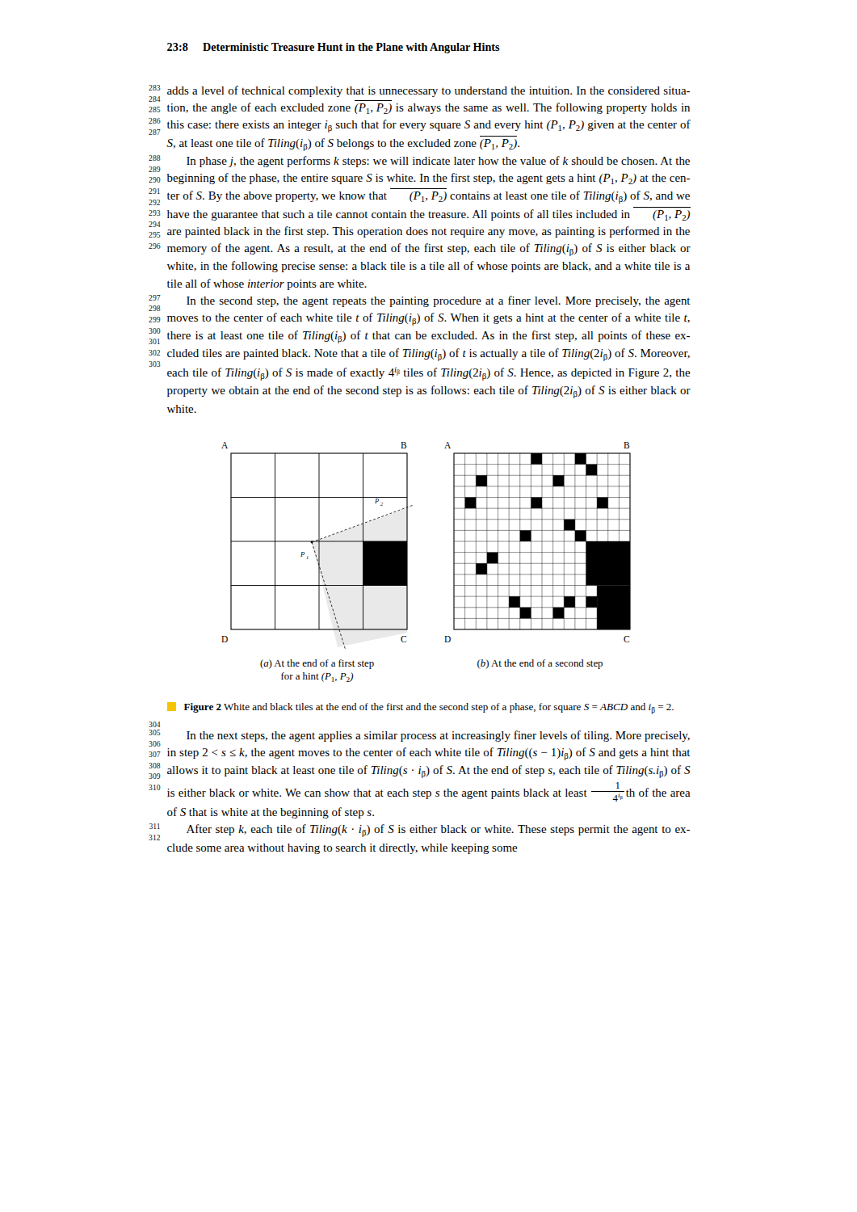23:8 Deterministic Treasure Hunt in the Plane with Angular Hints
283 284 285 286 287
adds a level of technical complexity that is unnecessary to understand the intuition. In the considered situation, the angle of each excluded zone (P 1, P 2) is always the same as well. The following property holds in this case: there exists an integer iβ such that for every square S and every hint (P 1, P 2) given at the center of S, at least one tile of Tiling(iβ) of S belongs to the excluded zone (P 1, P 2).
288 289 290 291 292 293 294 295 296
In phase j, the agent performs k steps: we will indicate later how the value of k should be chosen. At the beginning of the phase, the entire square S is white. In the first step, the agent gets a hint (P 1, P 2) at the center of S. By the above property, we know that (P 1, P 2) contains at least one tile of Tiling(iβ) of S, and we have the guarantee that such a tile cannot contain the treasure. All points of all tiles included in (P 1, P 2) are painted black in the first step. This operation does not require any move, as painting is performed in the memory of the agent. As a result, at the end of the first step, each tile of Tiling(iβ) of S is either black or white, in the following precise sense: a black tile is a tile all of whose points are black, and a white tile is a tile all of whose interior points are white.
297 298 299 300 301 302 303
In the second step, the agent repeats the painting procedure at a finer level. More precisely, the agent moves to the center of each white tile t of Tiling(iβ) of S. When it gets a hint at the center of a white tile t, there is at least one tile of Tiling(iβ) of t that can be excluded. As in the first step, all points of these excluded tiles are painted black. Note that a tile of Tiling(iβ) of t is actually a tile of Tiling(2iβ) of S. Moreover, each tile of Tiling(iβ) of S is made of exactly 4iβ tiles of Tiling(2iβ) of S. Hence, as depicted in Figure 2, the property we obtain at the end of the second step is as follows: each tile of Tiling(2iβ) of S is either black or white.
A B D C P 2 P 1
(a) At the end of a first step
for a hint (P 1, P 2)
A B D C
(b) At the end of a second step
Figure 2 White and black tiles at the end of the first and the second step of a phase, for square S = ABCD and iβ = 2.
304 305 306 307 308 309 310
In the next steps, the agent applies a similar process at increasingly finer levels of tiling. More precisely, in step 2 < s ≤ k, the agent moves to the center of each white tile of Tiling((s − 1)iβ) of S and gets a hint that allows it to paint black at least one tile of Tiling(s · iβ) of S. At the end of step s, each tile of Tiling(s.i β) of S is either black or white. We can show that at each step s the agent paints black at least 14iβth of the area of S that is white at the beginning of step s.
311 312
After step k, each tile of Tiling(k · iβ) of S is either black or white. These steps permit the agent to exclude some area without having to search it directly, while keeping some